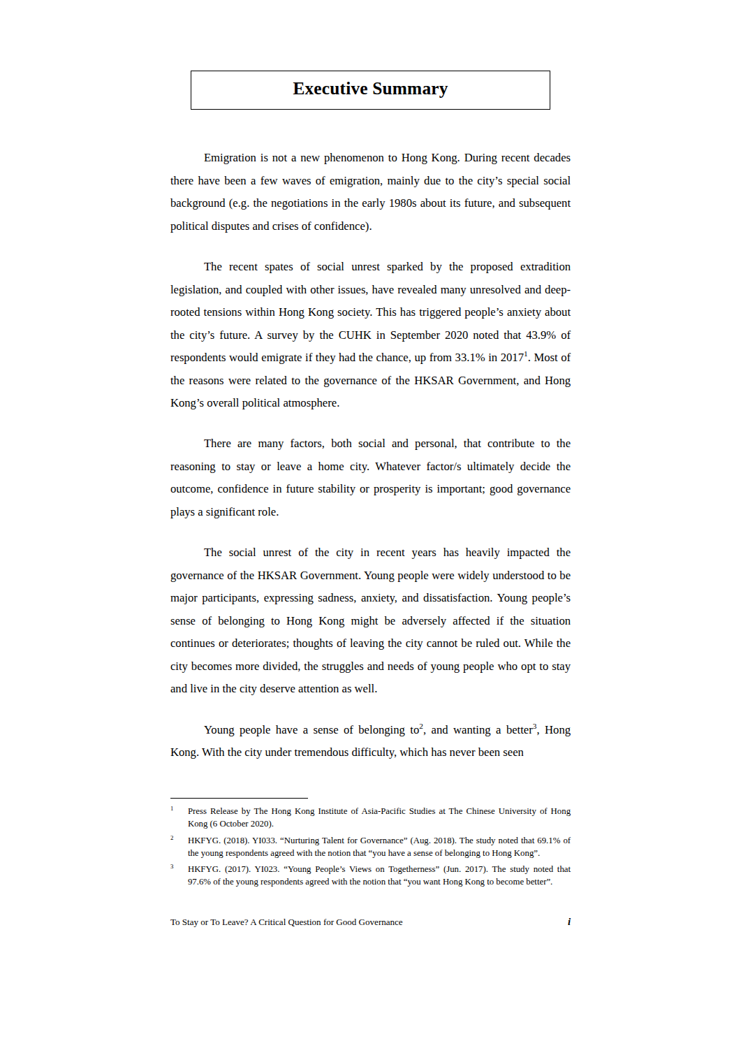Executive Summary
Emigration is not a new phenomenon to Hong Kong. During recent decades there have been a few waves of emigration, mainly due to the city’s special social background (e.g. the negotiations in the early 1980s about its future, and subsequent political disputes and crises of confidence).
The recent spates of social unrest sparked by the proposed extradition legislation, and coupled with other issues, have revealed many unresolved and deep-rooted tensions within Hong Kong society. This has triggered people’s anxiety about the city’s future. A survey by the CUHK in September 2020 noted that 43.9% of respondents would emigrate if they had the chance, up from 33.1% in 20171. Most of the reasons were related to the governance of the HKSAR Government, and Hong Kong’s overall political atmosphere.
There are many factors, both social and personal, that contribute to the reasoning to stay or leave a home city. Whatever factor/s ultimately decide the outcome, confidence in future stability or prosperity is important; good governance plays a significant role.
The social unrest of the city in recent years has heavily impacted the governance of the HKSAR Government. Young people were widely understood to be major participants, expressing sadness, anxiety, and dissatisfaction. Young people’s sense of belonging to Hong Kong might be adversely affected if the situation continues or deteriorates; thoughts of leaving the city cannot be ruled out. While the city becomes more divided, the struggles and needs of young people who opt to stay and live in the city deserve attention as well.
Young people have a sense of belonging to2, and wanting a better3, Hong Kong. With the city under tremendous difficulty, which has never been seen
1
Press Release by The Hong Kong Institute of Asia-Pacific Studies at The Chinese University of Hong Kong (6 October 2020).
2
HKFYG. (2018). YI033. “Nurturing Talent for Governance” (Aug. 2018). The study noted that 69.1% of the young respondents agreed with the notion that “you have a sense of belonging to Hong Kong”.
3
HKFYG. (2017). YI023. “Young People’s Views on Togetherness” (Jun. 2017). The study noted that 97.6% of the young respondents agreed with the notion that “you want Hong Kong to become better”.
To Stay or To Leave? A Critical Question for Good Governance
i